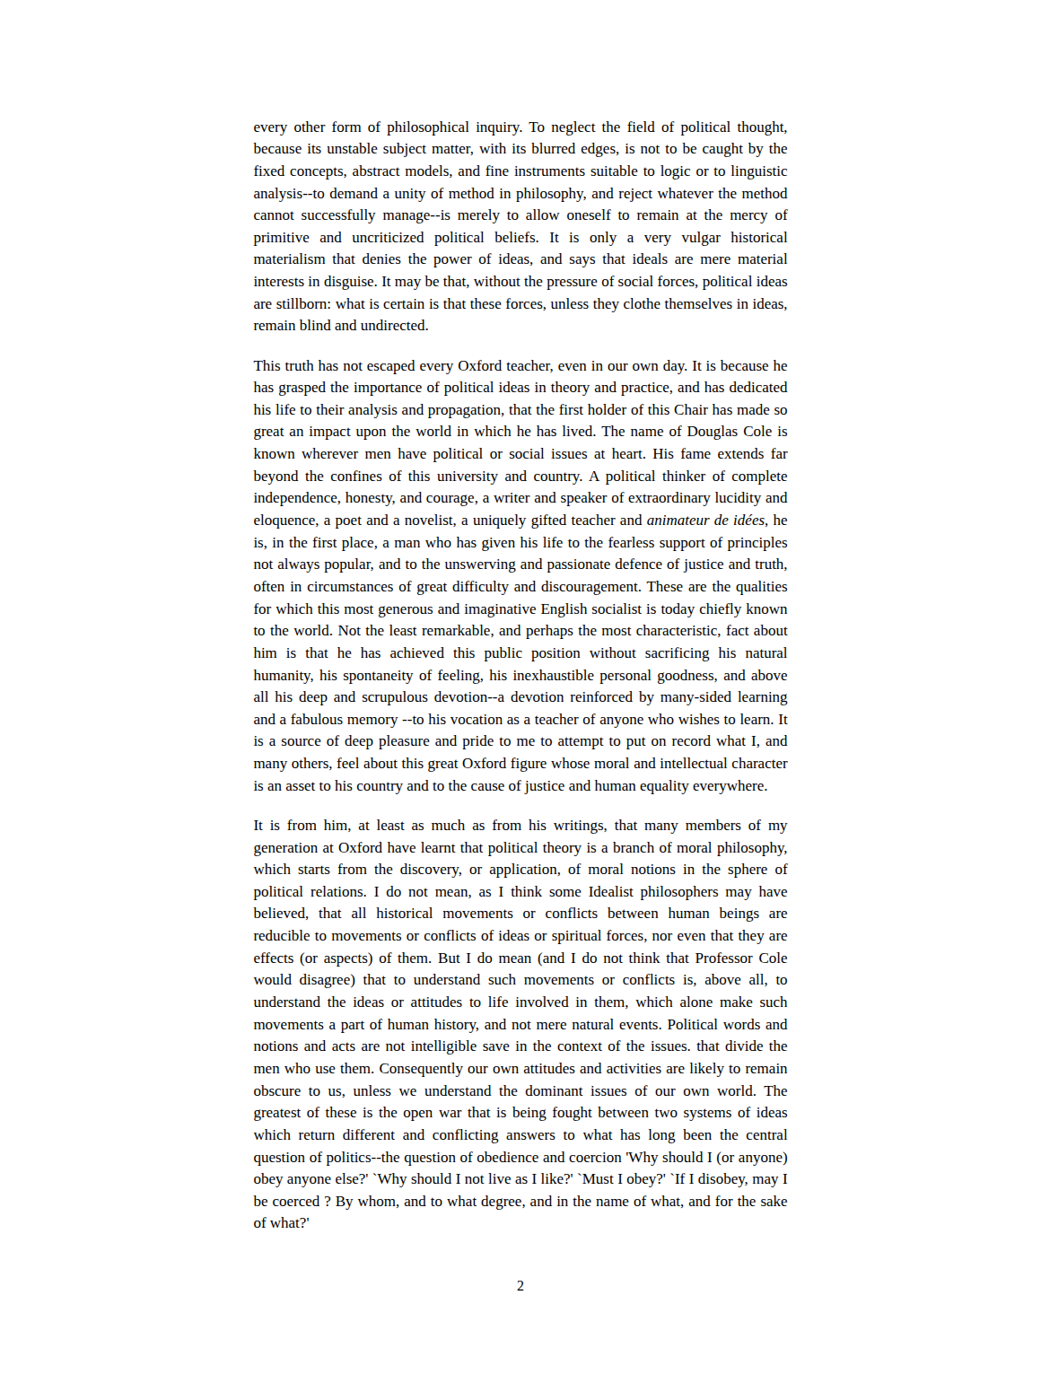every other form of philosophical inquiry. To neglect the field of political thought, because its unstable subject matter, with its blurred edges, is not to be caught by the fixed concepts, abstract models, and fine instruments suitable to logic or to linguistic analysis--to demand a unity of method in philosophy, and reject whatever the method cannot successfully manage--is merely to allow oneself to remain at the mercy of primitive and uncriticized political beliefs. It is only a very vulgar historical materialism that denies the power of ideas, and says that ideals are mere material interests in disguise. It may be that, without the pressure of social forces, political ideas are stillborn: what is certain is that these forces, unless they clothe themselves in ideas, remain blind and undirected.
This truth has not escaped every Oxford teacher, even in our own day. It is because he has grasped the importance of political ideas in theory and practice, and has dedicated his life to their analysis and propagation, that the first holder of this Chair has made so great an impact upon the world in which he has lived. The name of Douglas Cole is known wherever men have political or social issues at heart. His fame extends far beyond the confines of this university and country. A political thinker of complete independence, honesty, and courage, a writer and speaker of extraordinary lucidity and eloquence, a poet and a novelist, a uniquely gifted teacher and animateur de idées, he is, in the first place, a man who has given his life to the fearless support of principles not always popular, and to the unswerving and passionate defence of justice and truth, often in circumstances of great difficulty and discouragement. These are the qualities for which this most generous and imaginative English socialist is today chiefly known to the world. Not the least remarkable, and perhaps the most characteristic, fact about him is that he has achieved this public position without sacrificing his natural humanity, his spontaneity of feeling, his inexhaustible personal goodness, and above all his deep and scrupulous devotion--a devotion reinforced by many-sided learning and a fabulous memory --to his vocation as a teacher of anyone who wishes to learn. It is a source of deep pleasure and pride to me to attempt to put on record what I, and many others, feel about this great Oxford figure whose moral and intellectual character is an asset to his country and to the cause of justice and human equality everywhere.
It is from him, at least as much as from his writings, that many members of my generation at Oxford have learnt that political theory is a branch of moral philosophy, which starts from the discovery, or application, of moral notions in the sphere of political relations. I do not mean, as I think some Idealist philosophers may have believed, that all historical movements or conflicts between human beings are reducible to movements or conflicts of ideas or spiritual forces, nor even that they are effects (or aspects) of them. But I do mean (and I do not think that Professor Cole would disagree) that to understand such movements or conflicts is, above all, to understand the ideas or attitudes to life involved in them, which alone make such movements a part of human history, and not mere natural events. Political words and notions and acts are not intelligible save in the context of the issues. that divide the men who use them. Consequently our own attitudes and activities are likely to remain obscure to us, unless we understand the dominant issues of our own world. The greatest of these is the open war that is being fought between two systems of ideas which return different and conflicting answers to what has long been the central question of politics--the question of obedience and coercion 'Why should I (or anyone) obey anyone else?' `Why should I not live as I like?' `Must I obey?' `If I disobey, may I be coerced ? By whom, and to what degree, and in the name of what, and for the sake of what?'
2